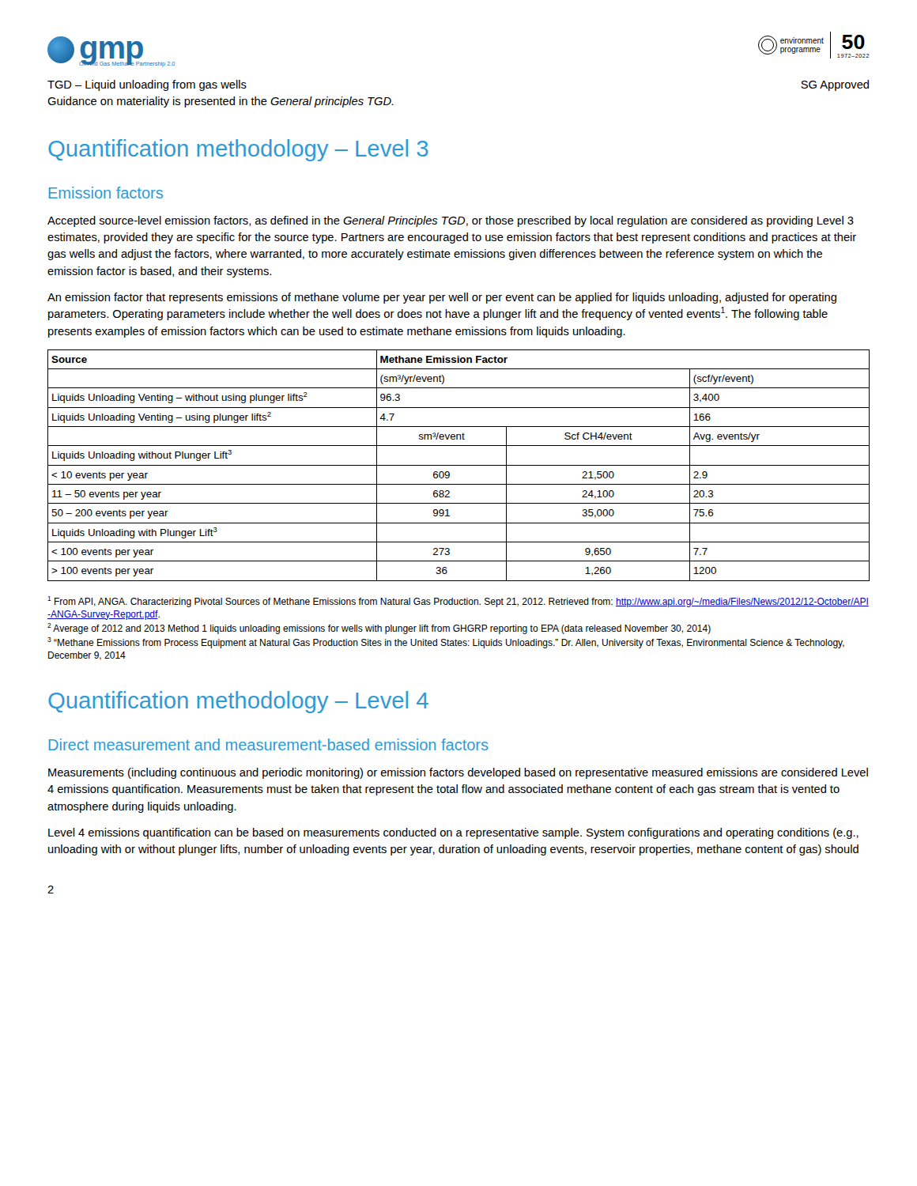gmp Oil And Gas Methane Partnership 2.0
environment
programme
50
1972–2022
TGD – Liquid unloading from gas wells
SG Approved
Guidance on materiality is presented in the General principles TGD.
Quantification methodology – Level 3
Emission factors
Accepted source-level emission factors, as defined in the General Principles TGD, or those prescribed by local regulation are considered as providing Level 3 estimates, provided they are specific for the source type. Partners are encouraged to use emission factors that best represent conditions and practices at their gas wells and adjust the factors, where warranted, to more accurately estimate emissions given differences between the reference system on which the emission factor is based, and their systems.
An emission factor that represents emissions of methane volume per year per well or per event can be applied for liquids unloading, adjusted for operating parameters. Operating parameters include whether the well does or does not have a plunger lift and the frequency of vented events1. The following table presents examples of emission factors which can be used to estimate methane emissions from liquids unloading.
| Source | Methane Emission Factor |
| --- | --- |
| | (sm³/yr/event) | (scf/yr/event) |
| Liquids Unloading Venting – without using plunger lifts 2 | 96.3 | 3,400 |
| Liquids Unloading Venting – using plunger lifts 2 | 4.7 | 166 |
| | sm³/event | Scf CH4/event | Avg. events/yr |
| Liquids Unloading without Plunger Lift 3 | | | |
| < 10 events per year | 609 | 21,500 | 2.9 |
| 11 – 50 events per year | 682 | 24,100 | 20.3 |
| 50 – 200 events per year | 991 | 35,000 | 75.6 |
| Liquids Unloading with Plunger Lift 3 | | | |
| < 100 events per year | 273 | 9,650 | 7.7 |
| > 100 events per year | 36 | 1,260 | 1200 |
1 From API, ANGA. Characterizing Pivotal Sources of Methane Emissions from Natural Gas Production. Sept 21, 2012. Retrieved from: http://www.api.org/~/media/Files/News/2012/12-October/API-ANGA-Survey-Report.pdf.
2 Average of 2012 and 2013 Method 1 liquids unloading emissions for wells with plunger lift from GHGRP reporting to EPA (data released November 30, 2014)
3 “Methane Emissions from Process Equipment at Natural Gas Production Sites in the United States: Liquids Unloadings.” Dr. Allen, University of Texas, Environmental Science & Technology, December 9, 2014
Quantification methodology – Level 4
Direct measurement and measurement-based emission factors
Measurements (including continuous and periodic monitoring) or emission factors developed based on representative measured emissions are considered Level 4 emissions quantification. Measurements must be taken that represent the total flow and associated methane content of each gas stream that is vented to atmosphere during liquids unloading.
Level 4 emissions quantification can be based on measurements conducted on a representative sample. System configurations and operating conditions (e.g., unloading with or without plunger lifts, number of unloading events per year, duration of unloading events, reservoir properties, methane content of gas) should
2